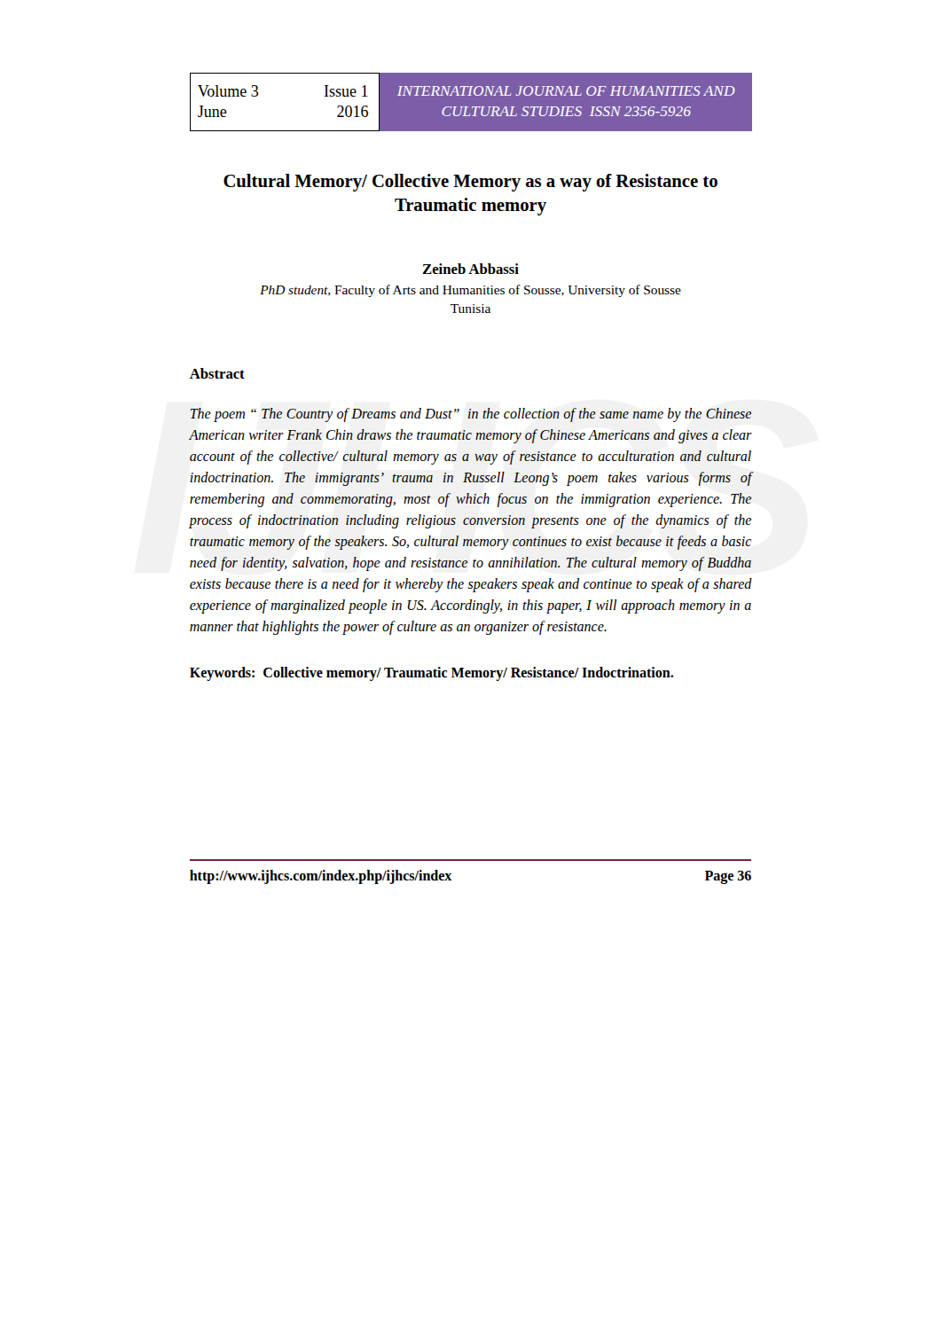IJHCS
| Volume 3 | Issue 1 |
| June | 2016 |
INTERNATIONAL JOURNAL OF HUMANITIES AND
CULTURAL STUDIES ISSN 2356-5926
Cultural Memory/ Collective Memory as a way of Resistance to Traumatic memory
Zeineb Abbassi
PhD student, Faculty of Arts and Humanities of Sousse, University of Sousse
Tunisia
Abstract
The poem “ The Country of Dreams and Dust” in the collection of the same name by the Chinese American writer Frank Chin draws the traumatic memory of Chinese Americans and gives a clear account of the collective/ cultural memory as a way of resistance to acculturation and cultural indoctrination. The immigrants’ trauma in Russell Leong’s poem takes various forms of remembering and commemorating, most of which focus on the immigration experience. The process of indoctrination including religious conversion presents one of the dynamics of the traumatic memory of the speakers. So, cultural memory continues to exist because it feeds a basic need for identity, salvation, hope and resistance to annihilation. The cultural memory of Buddha exists because there is a need for it whereby the speakers speak and continue to speak of a shared experience of marginalized people in US. Accordingly, in this paper, I will approach memory in a manner that highlights the power of culture as an organizer of resistance.
Keywords: Collective memory/ Traumatic Memory/ Resistance/ Indoctrination.
http://www.ijhcs.com/index.php/ijhcs/index Page 36